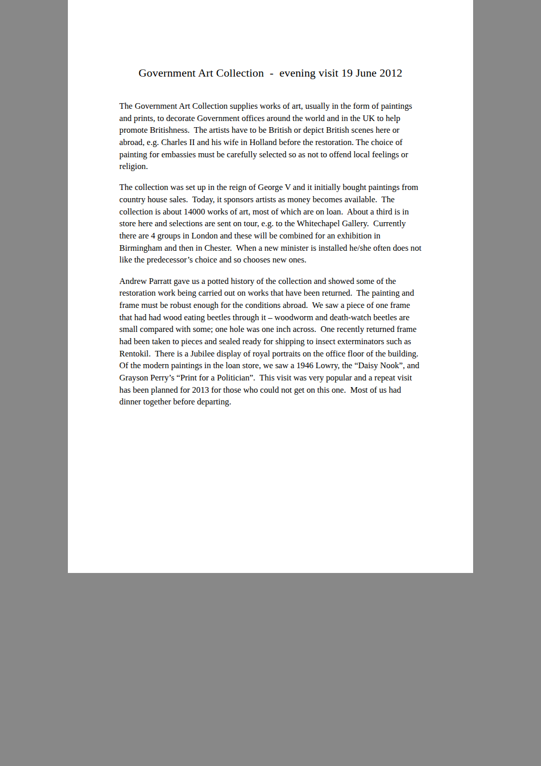Government Art Collection - evening visit 19 June 2012
The Government Art Collection supplies works of art, usually in the form of paintings and prints, to decorate Government offices around the world and in the UK to help promote Britishness. The artists have to be British or depict British scenes here or abroad, e.g. Charles II and his wife in Holland before the restoration. The choice of painting for embassies must be carefully selected so as not to offend local feelings or religion.
The collection was set up in the reign of George V and it initially bought paintings from country house sales. Today, it sponsors artists as money becomes available. The collection is about 14000 works of art, most of which are on loan. About a third is in store here and selections are sent on tour, e.g. to the Whitechapel Gallery. Currently there are 4 groups in London and these will be combined for an exhibition in Birmingham and then in Chester. When a new minister is installed he/she often does not like the predecessor’s choice and so chooses new ones.
Andrew Parratt gave us a potted history of the collection and showed some of the restoration work being carried out on works that have been returned. The painting and frame must be robust enough for the conditions abroad. We saw a piece of one frame that had had wood eating beetles through it – woodworm and death-watch beetles are small compared with some; one hole was one inch across. One recently returned frame had been taken to pieces and sealed ready for shipping to insect exterminators such as Rentokil. There is a Jubilee display of royal portraits on the office floor of the building. Of the modern paintings in the loan store, we saw a 1946 Lowry, the “Daisy Nook”, and Grayson Perry’s “Print for a Politician”. This visit was very popular and a repeat visit has been planned for 2013 for those who could not get on this one. Most of us had dinner together before departing.